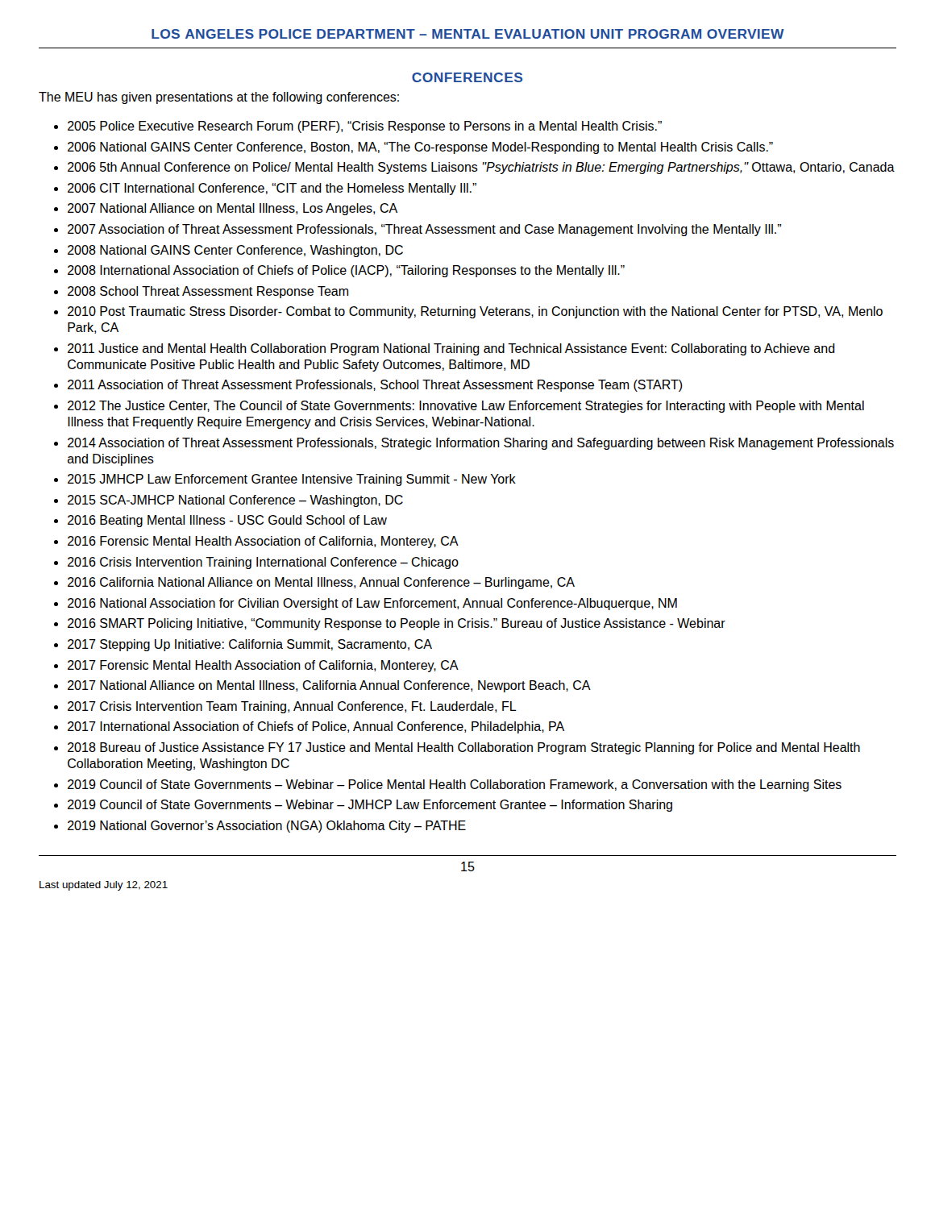LOS ANGELES POLICE DEPARTMENT – MENTAL EVALUATION UNIT PROGRAM OVERVIEW
CONFERENCES
The MEU has given presentations at the following conferences:
2005 Police Executive Research Forum (PERF), “Crisis Response to Persons in a Mental Health Crisis.”
2006 National GAINS Center Conference, Boston, MA, “The Co-response Model-Responding to Mental Health Crisis Calls.”
2006 5th Annual Conference on Police/ Mental Health Systems Liaisons "Psychiatrists in Blue: Emerging Partnerships," Ottawa, Ontario, Canada
2006 CIT International Conference, “CIT and the Homeless Mentally Ill.”
2007 National Alliance on Mental Illness, Los Angeles, CA
2007 Association of Threat Assessment Professionals, “Threat Assessment and Case Management Involving the Mentally Ill.”
2008 National GAINS Center Conference, Washington, DC
2008 International Association of Chiefs of Police (IACP), “Tailoring Responses to the Mentally Ill.”
2008 School Threat Assessment Response Team
2010 Post Traumatic Stress Disorder- Combat to Community, Returning Veterans, in Conjunction with the National Center for PTSD, VA, Menlo Park, CA
2011 Justice and Mental Health Collaboration Program National Training and Technical Assistance Event: Collaborating to Achieve and Communicate Positive Public Health and Public Safety Outcomes, Baltimore, MD
2011 Association of Threat Assessment Professionals, School Threat Assessment Response Team (START)
2012 The Justice Center, The Council of State Governments: Innovative Law Enforcement Strategies for Interacting with People with Mental Illness that Frequently Require Emergency and Crisis Services, Webinar-National.
2014 Association of Threat Assessment Professionals, Strategic Information Sharing and Safeguarding between Risk Management Professionals and Disciplines
2015 JMHCP Law Enforcement Grantee Intensive Training Summit - New York
2015 SCA-JMHCP National Conference – Washington, DC
2016 Beating Mental Illness - USC Gould School of Law
2016 Forensic Mental Health Association of California, Monterey, CA
2016 Crisis Intervention Training International Conference – Chicago
2016 California National Alliance on Mental Illness, Annual Conference – Burlingame, CA
2016 National Association for Civilian Oversight of Law Enforcement, Annual Conference-Albuquerque, NM
2016 SMART Policing Initiative, “Community Response to People in Crisis.” Bureau of Justice Assistance - Webinar
2017 Stepping Up Initiative: California Summit, Sacramento, CA
2017 Forensic Mental Health Association of California, Monterey, CA
2017 National Alliance on Mental Illness, California Annual Conference, Newport Beach, CA
2017 Crisis Intervention Team Training, Annual Conference, Ft. Lauderdale, FL
2017 International Association of Chiefs of Police, Annual Conference, Philadelphia, PA
2018 Bureau of Justice Assistance FY 17 Justice and Mental Health Collaboration Program Strategic Planning for Police and Mental Health Collaboration Meeting, Washington DC
2019 Council of State Governments – Webinar – Police Mental Health Collaboration Framework, a Conversation with the Learning Sites
2019 Council of State Governments – Webinar – JMHCP Law Enforcement Grantee – Information Sharing
2019 National Governor’s Association (NGA) Oklahoma City – PATHE
15 Last updated July 12, 2021